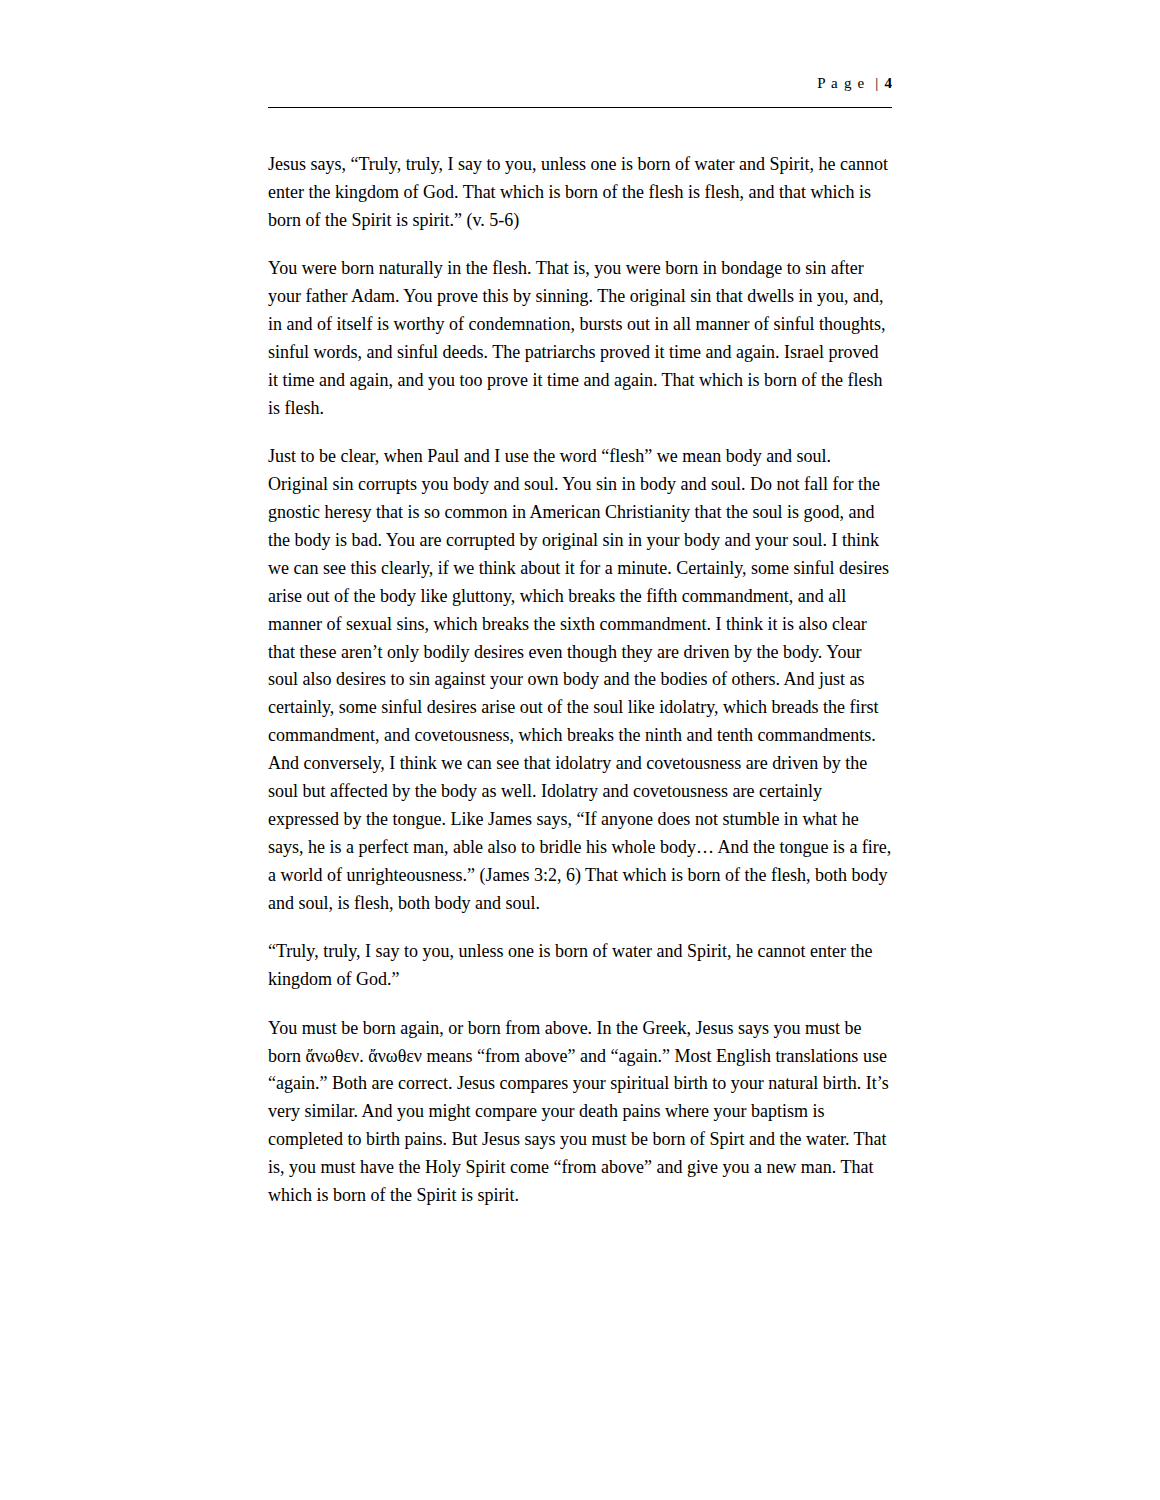P a g e | 4
Jesus says, “Truly, truly, I say to you, unless one is born of water and Spirit, he cannot enter the kingdom of God. That which is born of the flesh is flesh, and that which is born of the Spirit is spirit.” (v. 5-6)
You were born naturally in the flesh. That is, you were born in bondage to sin after your father Adam. You prove this by sinning. The original sin that dwells in you, and, in and of itself is worthy of condemnation, bursts out in all manner of sinful thoughts, sinful words, and sinful deeds. The patriarchs proved it time and again. Israel proved it time and again, and you too prove it time and again. That which is born of the flesh is flesh.
Just to be clear, when Paul and I use the word “flesh” we mean body and soul. Original sin corrupts you body and soul. You sin in body and soul. Do not fall for the gnostic heresy that is so common in American Christianity that the soul is good, and the body is bad. You are corrupted by original sin in your body and your soul. I think we can see this clearly, if we think about it for a minute. Certainly, some sinful desires arise out of the body like gluttony, which breaks the fifth commandment, and all manner of sexual sins, which breaks the sixth commandment. I think it is also clear that these aren’t only bodily desires even though they are driven by the body. Your soul also desires to sin against your own body and the bodies of others. And just as certainly, some sinful desires arise out of the soul like idolatry, which breads the first commandment, and covetousness, which breaks the ninth and tenth commandments. And conversely, I think we can see that idolatry and covetousness are driven by the soul but affected by the body as well. Idolatry and covetousness are certainly expressed by the tongue. Like James says, “If anyone does not stumble in what he says, he is a perfect man, able also to bridle his whole body… And the tongue is a fire, a world of unrighteousness.” (James 3:2, 6) That which is born of the flesh, both body and soul, is flesh, both body and soul.
“Truly, truly, I say to you, unless one is born of water and Spirit, he cannot enter the kingdom of God.”
You must be born again, or born from above. In the Greek, Jesus says you must be born ἄνωθεν. ἄνωθεν means “from above” and “again.” Most English translations use “again.” Both are correct. Jesus compares your spiritual birth to your natural birth. It’s very similar. And you might compare your death pains where your baptism is completed to birth pains. But Jesus says you must be born of Spirt and the water. That is, you must have the Holy Spirit come “from above” and give you a new man. That which is born of the Spirit is spirit.